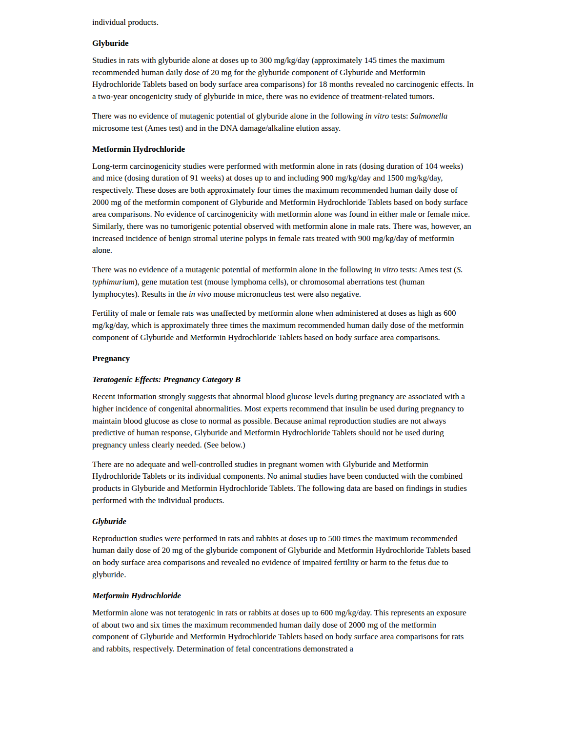individual products.
Glyburide
Studies in rats with glyburide alone at doses up to 300 mg/kg/day (approximately 145 times the maximum recommended human daily dose of 20 mg for the glyburide component of Glyburide and Metformin Hydrochloride Tablets based on body surface area comparisons) for 18 months revealed no carcinogenic effects. In a two-year oncogenicity study of glyburide in mice, there was no evidence of treatment-related tumors.
There was no evidence of mutagenic potential of glyburide alone in the following in vitro tests: Salmonella microsome test (Ames test) and in the DNA damage/alkaline elution assay.
Metformin Hydrochloride
Long-term carcinogenicity studies were performed with metformin alone in rats (dosing duration of 104 weeks) and mice (dosing duration of 91 weeks) at doses up to and including 900 mg/kg/day and 1500 mg/kg/day, respectively. These doses are both approximately four times the maximum recommended human daily dose of 2000 mg of the metformin component of Glyburide and Metformin Hydrochloride Tablets based on body surface area comparisons. No evidence of carcinogenicity with metformin alone was found in either male or female mice. Similarly, there was no tumorigenic potential observed with metformin alone in male rats. There was, however, an increased incidence of benign stromal uterine polyps in female rats treated with 900 mg/kg/day of metformin alone.
There was no evidence of a mutagenic potential of metformin alone in the following in vitro tests: Ames test (S. typhimurium), gene mutation test (mouse lymphoma cells), or chromosomal aberrations test (human lymphocytes). Results in the in vivo mouse micronucleus test were also negative.
Fertility of male or female rats was unaffected by metformin alone when administered at doses as high as 600 mg/kg/day, which is approximately three times the maximum recommended human daily dose of the metformin component of Glyburide and Metformin Hydrochloride Tablets based on body surface area comparisons.
Pregnancy
Teratogenic Effects: Pregnancy Category B
Recent information strongly suggests that abnormal blood glucose levels during pregnancy are associated with a higher incidence of congenital abnormalities. Most experts recommend that insulin be used during pregnancy to maintain blood glucose as close to normal as possible. Because animal reproduction studies are not always predictive of human response, Glyburide and Metformin Hydrochloride Tablets should not be used during pregnancy unless clearly needed. (See below.)
There are no adequate and well-controlled studies in pregnant women with Glyburide and Metformin Hydrochloride Tablets or its individual components. No animal studies have been conducted with the combined products in Glyburide and Metformin Hydrochloride Tablets. The following data are based on findings in studies performed with the individual products.
Glyburide
Reproduction studies were performed in rats and rabbits at doses up to 500 times the maximum recommended human daily dose of 20 mg of the glyburide component of Glyburide and Metformin Hydrochloride Tablets based on body surface area comparisons and revealed no evidence of impaired fertility or harm to the fetus due to glyburide.
Metformin Hydrochloride
Metformin alone was not teratogenic in rats or rabbits at doses up to 600 mg/kg/day. This represents an exposure of about two and six times the maximum recommended human daily dose of 2000 mg of the metformin component of Glyburide and Metformin Hydrochloride Tablets based on body surface area comparisons for rats and rabbits, respectively. Determination of fetal concentrations demonstrated a